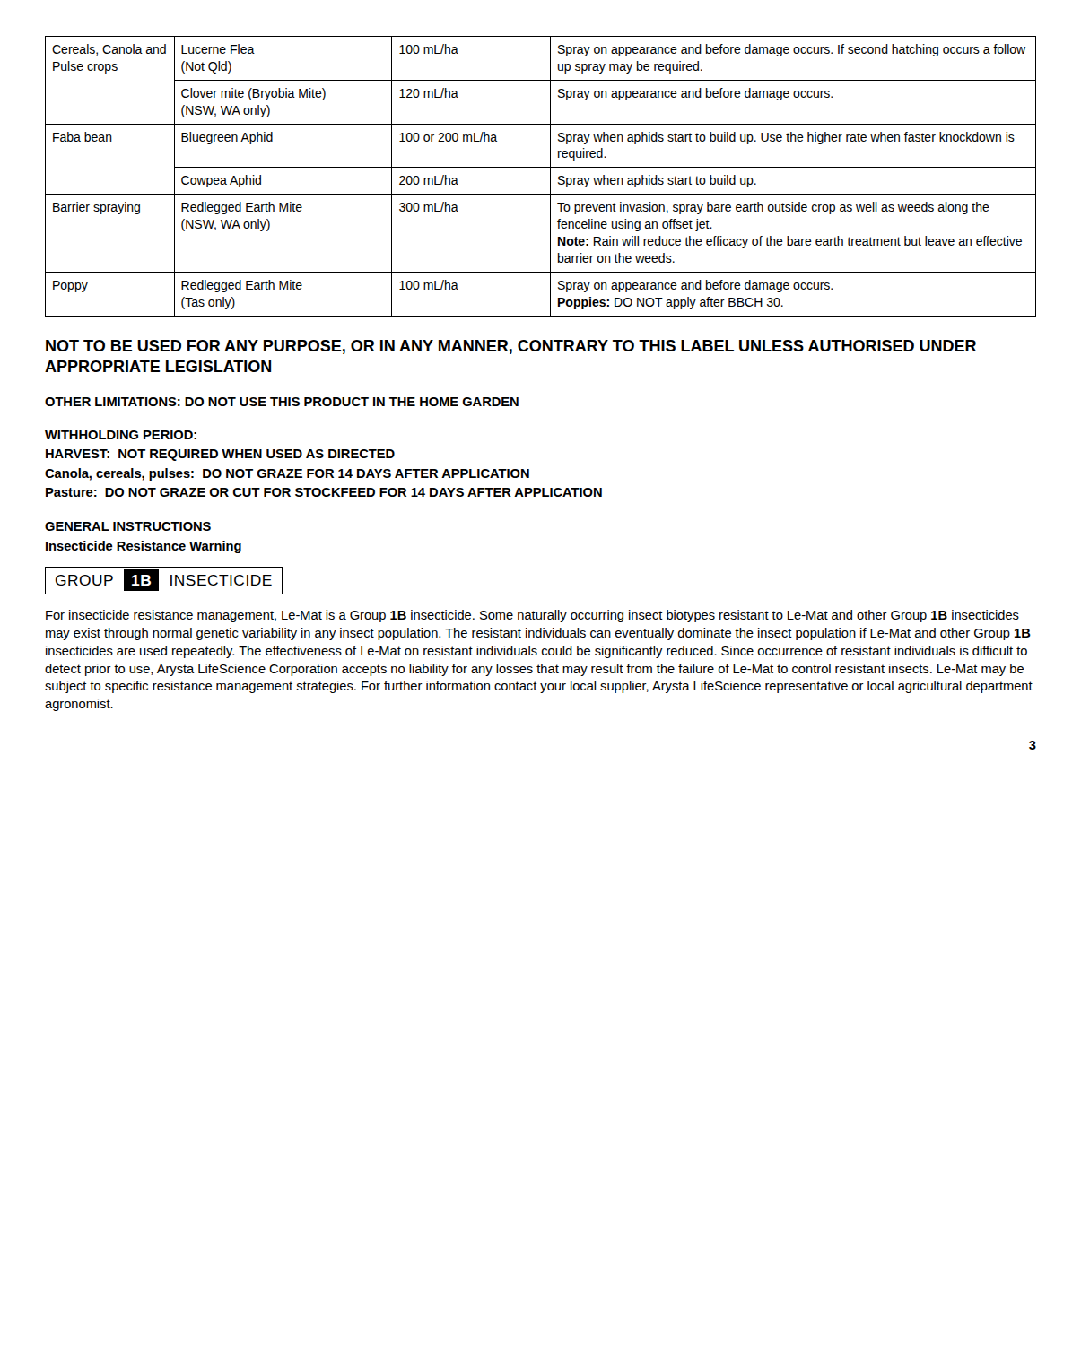| Cereals, Canola and Pulse crops | Lucerne Flea (Not Qld) | 100 mL/ha | Spray on appearance and before damage occurs. If second hatching occurs a follow up spray may be required. |
| Clover mite (Bryobia Mite) (NSW, WA only) | 120 mL/ha | Spray on appearance and before damage occurs. |
| Faba bean | Bluegreen Aphid | 100 or 200 mL/ha | Spray when aphids start to build up. Use the higher rate when faster knockdown is required. |
| Cowpea Aphid | 200 mL/ha | Spray when aphids start to build up. |
| Barrier spraying | Redlegged Earth Mite (NSW, WA only) | 300 mL/ha | To prevent invasion, spray bare earth outside crop as well as weeds along the fenceline using an offset jet. Note: Rain will reduce the efficacy of the bare earth treatment but leave an effective barrier on the weeds. |
| Poppy | Redlegged Earth Mite (Tas only) | 100 mL/ha | Spray on appearance and before damage occurs. Poppies: DO NOT apply after BBCH 30. |
NOT TO BE USED FOR ANY PURPOSE, OR IN ANY MANNER, CONTRARY TO THIS LABEL UNLESS AUTHORISED UNDER APPROPRIATE LEGISLATION
OTHER LIMITATIONS: DO NOT USE THIS PRODUCT IN THE HOME GARDEN
WITHHOLDING PERIOD:
HARVEST: NOT REQUIRED WHEN USED AS DIRECTED
Canola, cereals, pulses: DO NOT GRAZE FOR 14 DAYS AFTER APPLICATION
Pasture: DO NOT GRAZE OR CUT FOR STOCKFEED FOR 14 DAYS AFTER APPLICATION
GENERAL INSTRUCTIONS
Insecticide Resistance Warning
GROUP 1B INSECTICIDE
For insecticide resistance management, Le-Mat is a Group 1B insecticide. Some naturally occurring insect biotypes resistant to Le-Mat and other Group 1B insecticides may exist through normal genetic variability in any insect population. The resistant individuals can eventually dominate the insect population if Le-Mat and other Group 1B insecticides are used repeatedly. The effectiveness of Le-Mat on resistant individuals could be significantly reduced. Since occurrence of resistant individuals is difficult to detect prior to use, Arysta LifeScience Corporation accepts no liability for any losses that may result from the failure of Le-Mat to control resistant insects. Le-Mat may be subject to specific resistance management strategies. For further information contact your local supplier, Arysta LifeScience representative or local agricultural department agronomist.
3